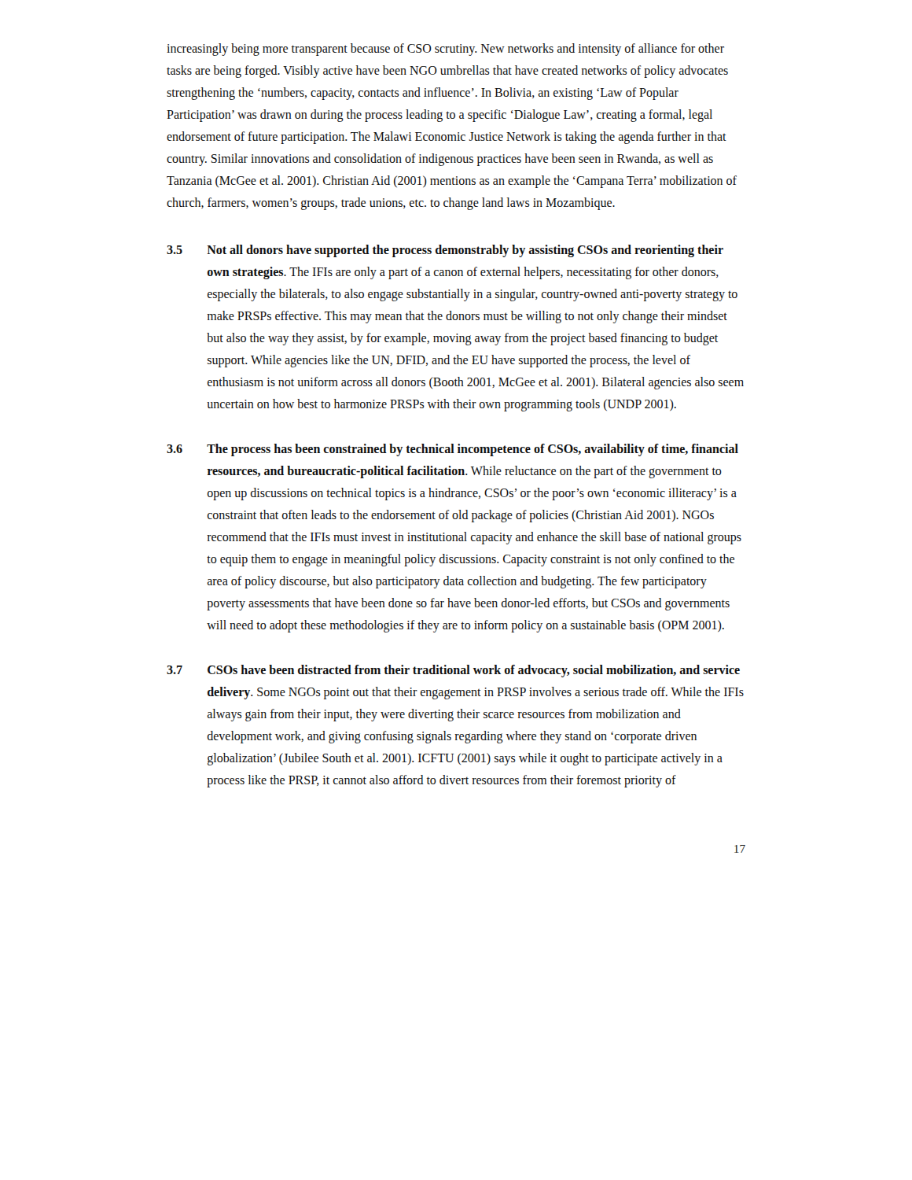increasingly being more transparent because of CSO scrutiny. New networks and intensity of alliance for other tasks are being forged. Visibly active have been NGO umbrellas that have created networks of policy advocates strengthening the ‘numbers, capacity, contacts and influence’. In Bolivia, an existing ‘Law of Popular Participation’ was drawn on during the process leading to a specific ‘Dialogue Law’, creating a formal, legal endorsement of future participation. The Malawi Economic Justice Network is taking the agenda further in that country. Similar innovations and consolidation of indigenous practices have been seen in Rwanda, as well as Tanzania (McGee et al. 2001). Christian Aid (2001) mentions as an example the ‘Campana Terra’ mobilization of church, farmers, women’s groups, trade unions, etc. to change land laws in Mozambique.
3.5
Not all donors have supported the process demonstrably by assisting CSOs and reorienting their own strategies. The IFIs are only a part of a canon of external helpers, necessitating for other donors, especially the bilaterals, to also engage substantially in a singular, country-owned anti-poverty strategy to make PRSPs effective. This may mean that the donors must be willing to not only change their mindset but also the way they assist, by for example, moving away from the project based financing to budget support. While agencies like the UN, DFID, and the EU have supported the process, the level of enthusiasm is not uniform across all donors (Booth 2001, McGee et al. 2001). Bilateral agencies also seem uncertain on how best to harmonize PRSPs with their own programming tools (UNDP 2001).
3.6
The process has been constrained by technical incompetence of CSOs, availability of time, financial resources, and bureaucratic-political facilitation. While reluctance on the part of the government to open up discussions on technical topics is a hindrance, CSOs’ or the poor’s own ‘economic illiteracy’ is a constraint that often leads to the endorsement of old package of policies (Christian Aid 2001). NGOs recommend that the IFIs must invest in institutional capacity and enhance the skill base of national groups to equip them to engage in meaningful policy discussions. Capacity constraint is not only confined to the area of policy discourse, but also participatory data collection and budgeting. The few participatory poverty assessments that have been done so far have been donor-led efforts, but CSOs and governments will need to adopt these methodologies if they are to inform policy on a sustainable basis (OPM 2001).
3.7
CSOs have been distracted from their traditional work of advocacy, social mobilization, and service delivery. Some NGOs point out that their engagement in PRSP involves a serious trade off. While the IFIs always gain from their input, they were diverting their scarce resources from mobilization and development work, and giving confusing signals regarding where they stand on ‘corporate driven globalization’ (Jubilee South et al. 2001). ICFTU (2001) says while it ought to participate actively in a process like the PRSP, it cannot also afford to divert resources from their foremost priority of
17